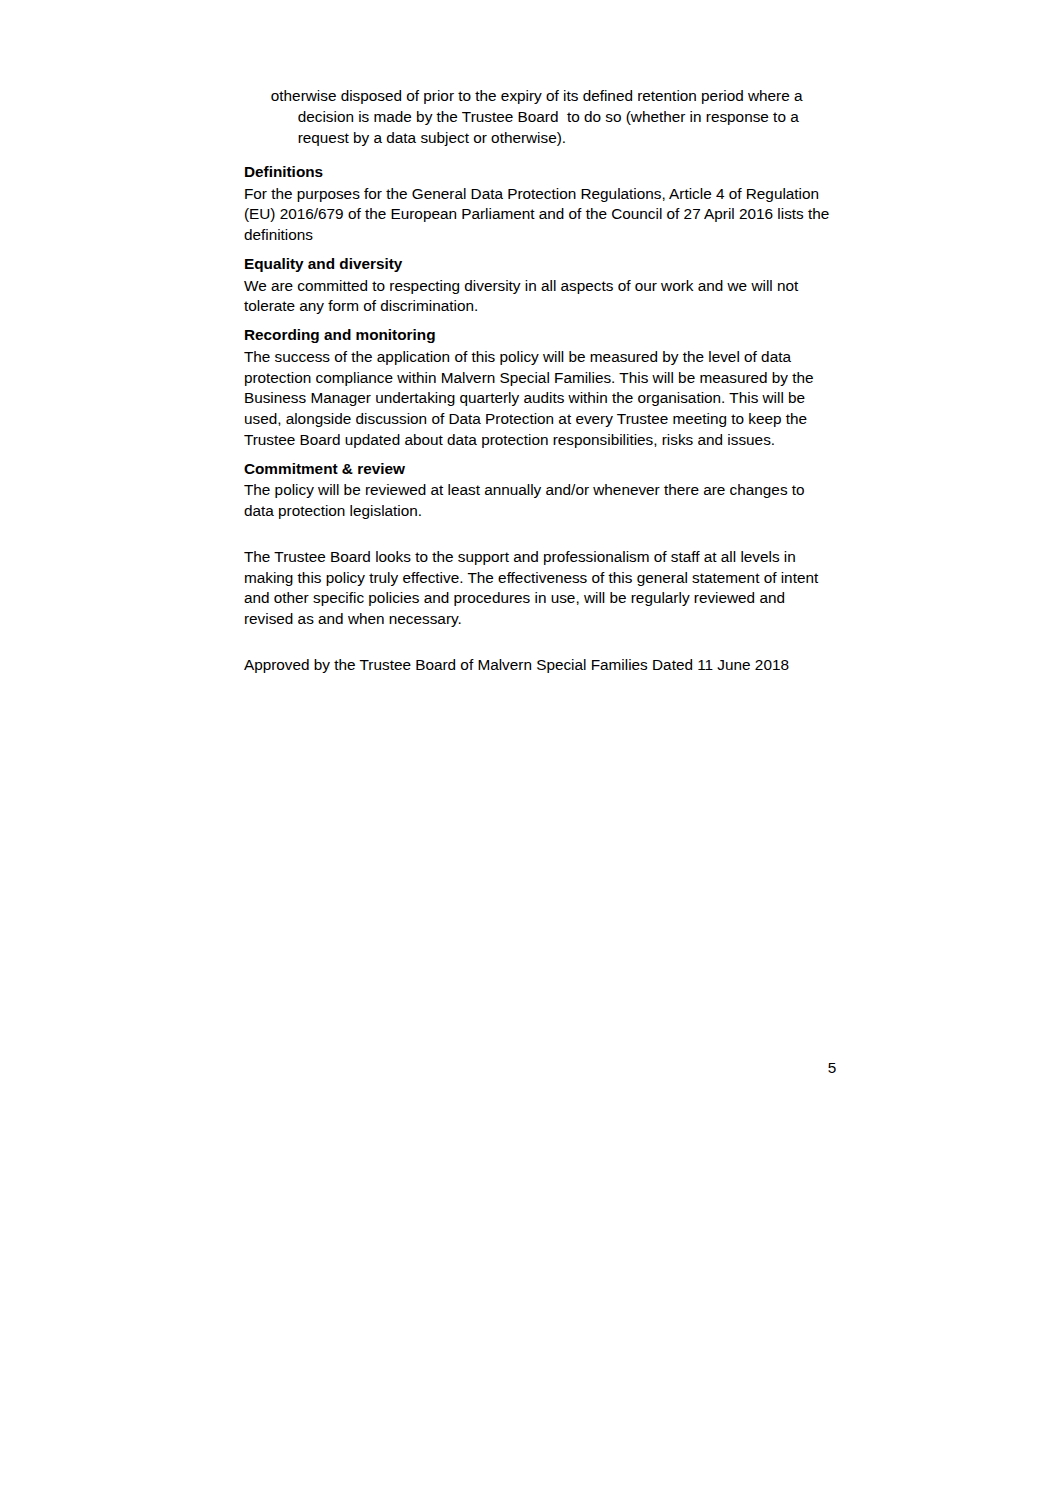otherwise disposed of prior to the expiry of its defined retention period where a decision is made by the Trustee Board to do so (whether in response to a request by a data subject or otherwise).
Definitions
For the purposes for the General Data Protection Regulations, Article 4 of Regulation (EU) 2016/679 of the European Parliament and of the Council of 27 April 2016 lists the definitions
Equality and diversity
We are committed to respecting diversity in all aspects of our work and we will not tolerate any form of discrimination.
Recording and monitoring
The success of the application of this policy will be measured by the level of data protection compliance within Malvern Special Families. This will be measured by the Business Manager undertaking quarterly audits within the organisation. This will be used, alongside discussion of Data Protection at every Trustee meeting to keep the Trustee Board updated about data protection responsibilities, risks and issues.
Commitment & review
The policy will be reviewed at least annually and/or whenever there are changes to data protection legislation.
The Trustee Board looks to the support and professionalism of staff at all levels in making this policy truly effective. The effectiveness of this general statement of intent and other specific policies and procedures in use, will be regularly reviewed and revised as and when necessary.
Approved by the Trustee Board of Malvern Special Families Dated 11 June 2018
5